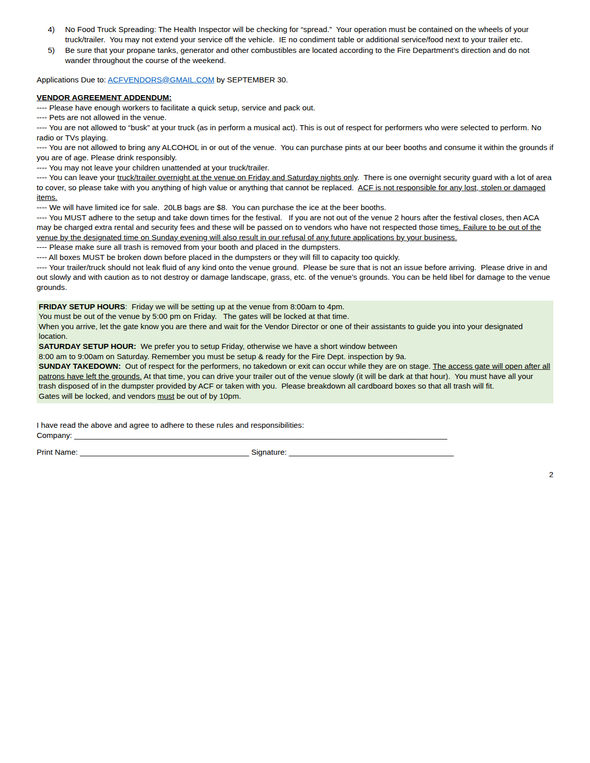4) No Food Truck Spreading: The Health Inspector will be checking for “spread.” Your operation must be contained on the wheels of your truck/trailer. You may not extend your service off the vehicle. IE no condiment table or additional service/food next to your trailer etc.
5) Be sure that your propane tanks, generator and other combustibles are located according to the Fire Department’s direction and do not wander throughout the course of the weekend.
Applications Due to: ACFVENDORS@GMAIL.COM by SEPTEMBER 30.
VENDOR AGREEMENT ADDENDUM:
---- Please have enough workers to facilitate a quick setup, service and pack out.
---- Pets are not allowed in the venue.
---- You are not allowed to “busk” at your truck (as in perform a musical act). This is out of respect for performers who were selected to perform. No radio or TVs playing.
---- You are not allowed to bring any ALCOHOL in or out of the venue. You can purchase pints at our beer booths and consume it within the grounds if you are of age. Please drink responsibly.
---- You may not leave your children unattended at your truck/trailer.
---- You can leave your truck/trailer overnight at the venue on Friday and Saturday nights only. There is one overnight security guard with a lot of area to cover, so please take with you anything of high value or anything that cannot be replaced. ACF is not responsible for any lost, stolen or damaged items.
---- We will have limited ice for sale. 20LB bags are $8. You can purchase the ice at the beer booths.
---- You MUST adhere to the setup and take down times for the festival. If you are not out of the venue 2 hours after the festival closes, then ACA may be charged extra rental and security fees and these will be passed on to vendors who have not respected those times. Failure to be out of the venue by the designated time on Sunday evening will also result in our refusal of any future applications by your business.
---- Please make sure all trash is removed from your booth and placed in the dumpsters.
---- All boxes MUST be broken down before placed in the dumpsters or they will fill to capacity too quickly.
---- Your trailer/truck should not leak fluid of any kind onto the venue ground. Please be sure that is not an issue before arriving. Please drive in and out slowly and with caution as to not destroy or damage landscape, grass, etc. of the venue’s grounds. You can be held libel for damage to the venue grounds.
FRIDAY SETUP HOURS: Friday we will be setting up at the venue from 8:00am to 4pm.
You must be out of the venue by 5:00 pm on Friday. The gates will be locked at that time.
When you arrive, let the gate know you are there and wait for the Vendor Director or one of their assistants to guide you into your designated location.
SATURDAY SETUP HOUR: We prefer you to setup Friday, otherwise we have a short window between
8:00 am to 9:00am on Saturday. Remember you must be setup & ready for the Fire Dept. inspection by 9a.
SUNDAY TAKEDOWN: Out of respect for the performers, no takedown or exit can occur while they are on stage. The access gate will open after all patrons have left the grounds. At that time, you can drive your trailer out of the venue slowly (it will be dark at that hour). You must have all your trash disposed of in the dumpster provided by ACF or taken with you. Please breakdown all cardboard boxes so that all trash will fit.
Gates will be locked, and vendors must be out of by 10pm.
I have read the above and agree to adhere to these rules and responsibilities:
Company: ______________________________________________________________________________________
Print Name: _______________________________________ Signature: ______________________________________
2